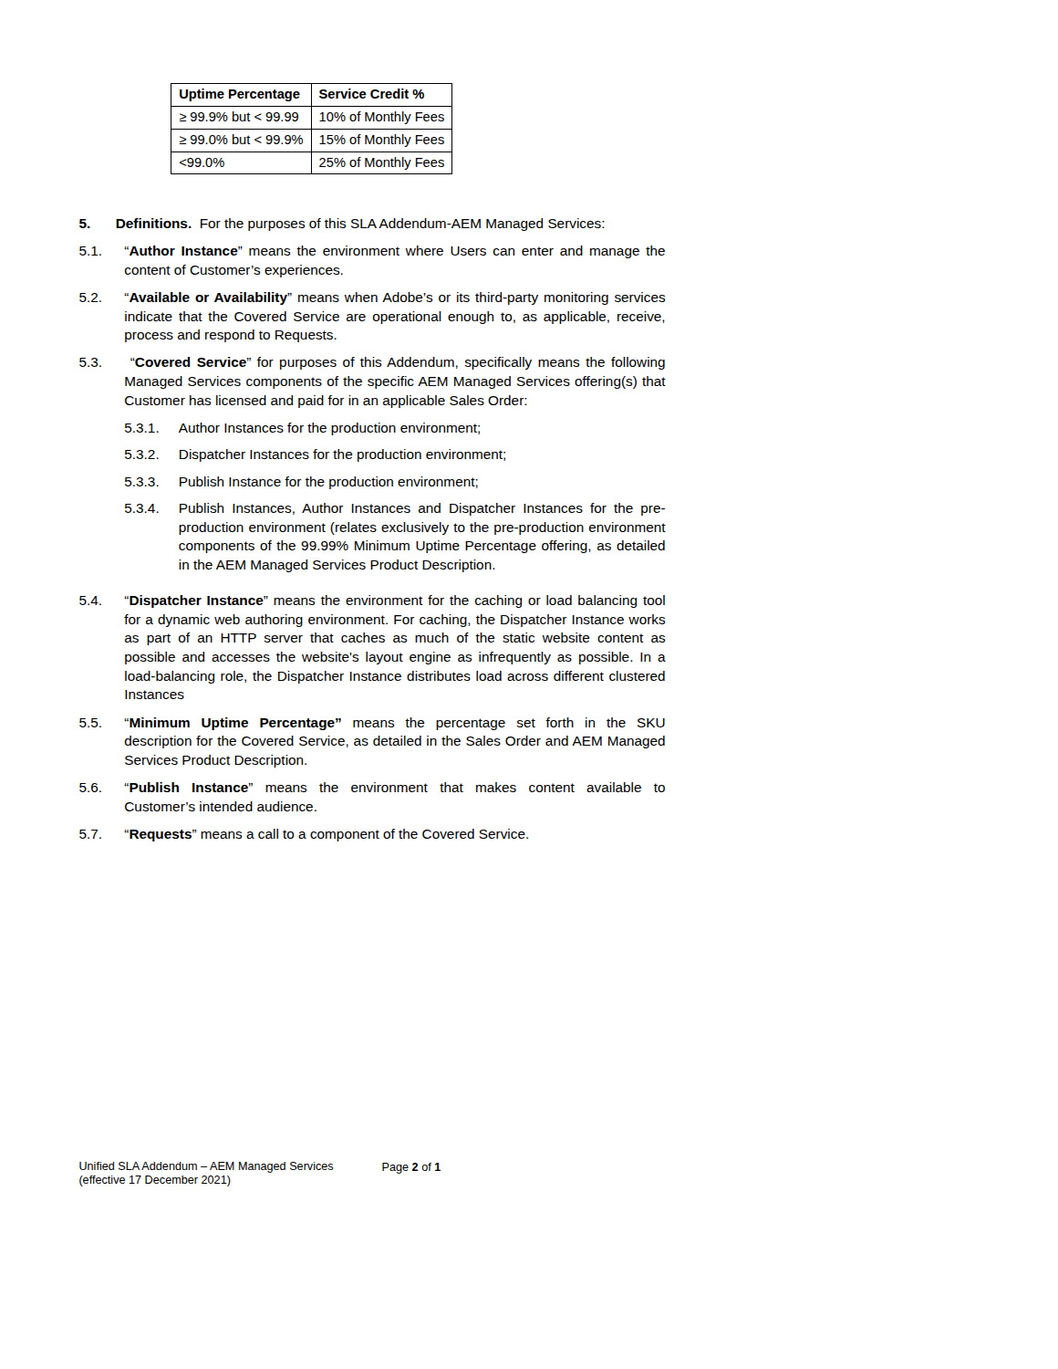| Uptime Percentage | Service Credit % |
| --- | --- |
| ≥ 99.9% but < 99.99 | 10% of Monthly Fees |
| ≥ 99.0% but < 99.9% | 15% of Monthly Fees |
| <99.0% | 25% of Monthly Fees |
5.
Definitions. For the purposes of this SLA Addendum-AEM Managed Services:
5.1. “Author Instance” means the environment where Users can enter and manage the content of Customer’s experiences.
5.2. “Available or Availability” means when Adobe’s or its third-party monitoring services indicate that the Covered Service are operational enough to, as applicable, receive, process and respond to Requests.
5.3. “Covered Service” for purposes of this Addendum, specifically means the following Managed Services components of the specific AEM Managed Services offering(s) that Customer has licensed and paid for in an applicable Sales Order:
5.3.1. Author Instances for the production environment;
5.3.2. Dispatcher Instances for the production environment;
5.3.3. Publish Instance for the production environment;
5.3.4. Publish Instances, Author Instances and Dispatcher Instances for the pre-production environment (relates exclusively to the pre-production environment components of the 99.99% Minimum Uptime Percentage offering, as detailed in the AEM Managed Services Product Description.
5.4. “Dispatcher Instance” means the environment for the caching or load balancing tool for a dynamic web authoring environment. For caching, the Dispatcher Instance works as part of an HTTP server that caches as much of the static website content as possible and accesses the website's layout engine as infrequently as possible. In a load-balancing role, the Dispatcher Instance distributes load across different clustered Instances
5.5. “Minimum Uptime Percentage” means the percentage set forth in the SKU description for the Covered Service, as detailed in the Sales Order and AEM Managed Services Product Description.
5.6. “Publish Instance” means the environment that makes content available to Customer’s intended audience.
5.7. “Requests” means a call to a component of the Covered Service.
Unified SLA Addendum – AEM Managed Services
(effective 17 December 2021)
Page 2 of 1